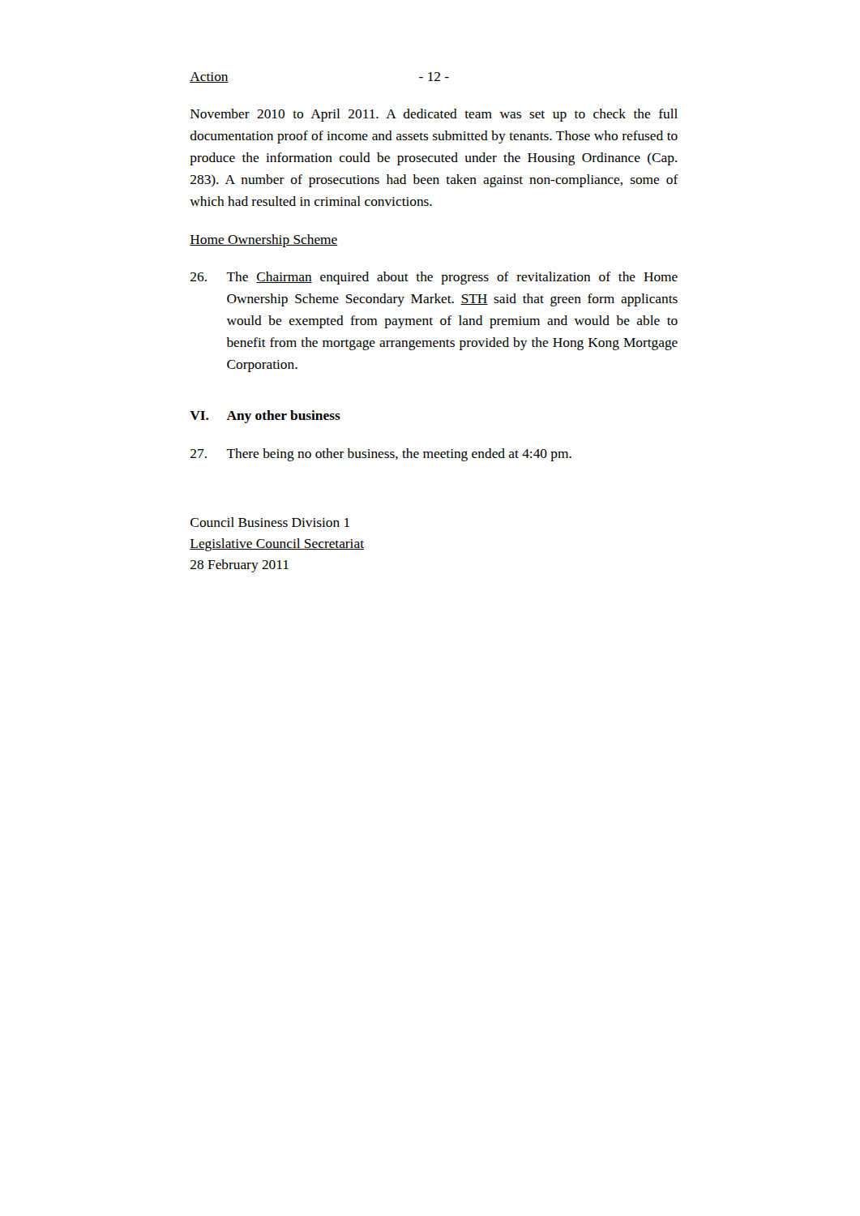Action
- 12 -
November 2010 to April 2011. A dedicated team was set up to check the full documentation proof of income and assets submitted by tenants. Those who refused to produce the information could be prosecuted under the Housing Ordinance (Cap. 283). A number of prosecutions had been taken against non-compliance, some of which had resulted in criminal convictions.
Home Ownership Scheme
26.
The Chairman enquired about the progress of revitalization of the Home Ownership Scheme Secondary Market. STH said that green form applicants would be exempted from payment of land premium and would be able to benefit from the mortgage arrangements provided by the Hong Kong Mortgage Corporation.
VI.
Any other business
27.
There being no other business, the meeting ended at 4:40 pm.
Council Business Division 1
Legislative Council Secretariat
28 February 2011